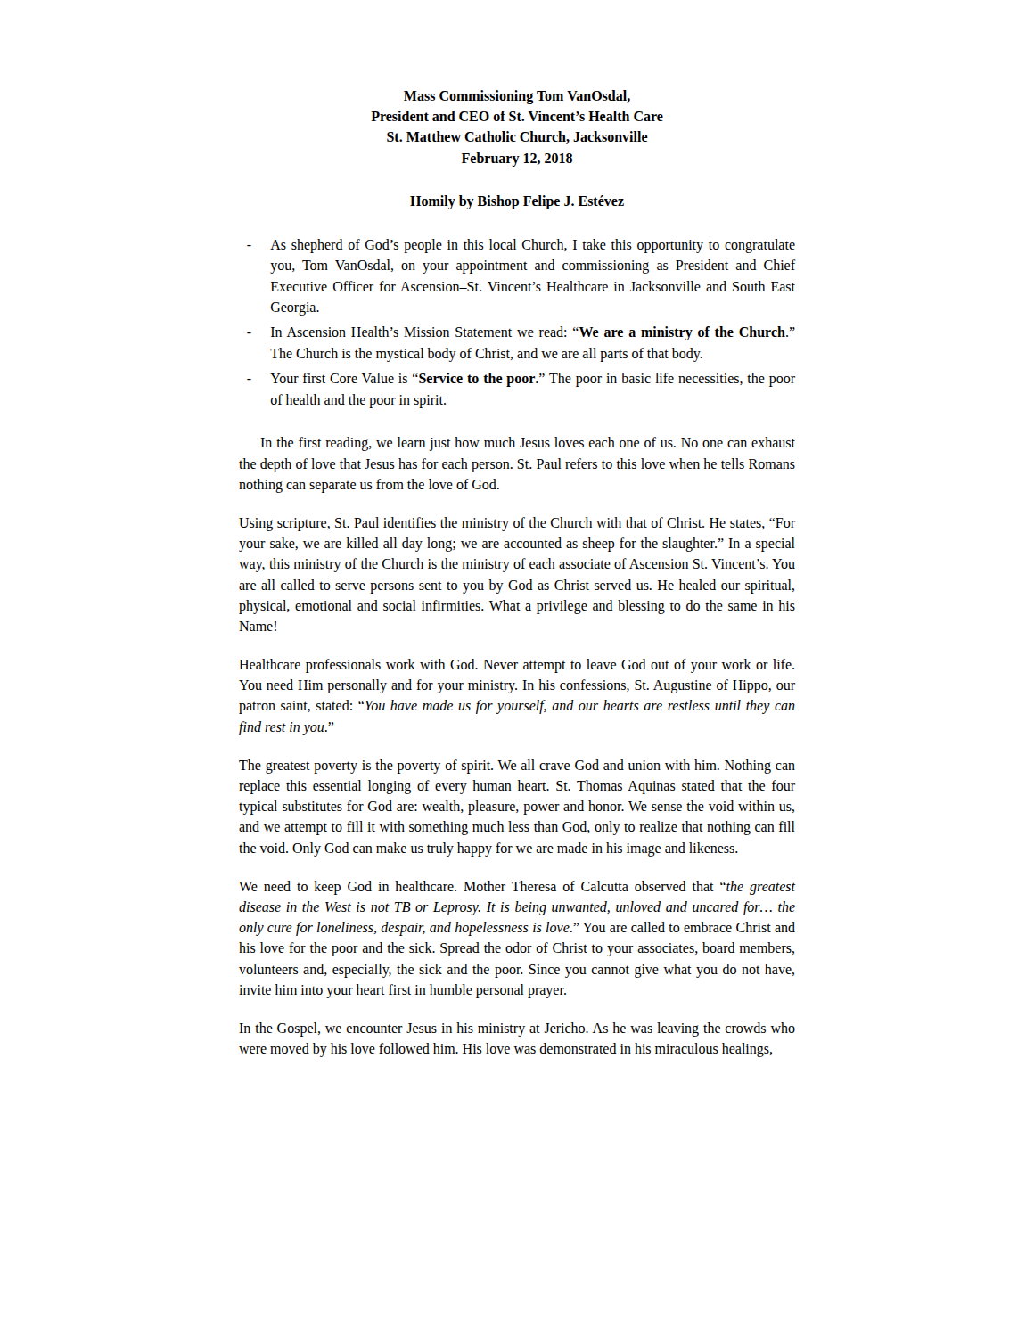Mass Commissioning Tom VanOsdal,
President and CEO of St. Vincent’s Health Care
St. Matthew Catholic Church, Jacksonville
February 12, 2018
Homily by Bishop Felipe J. Estévez
As shepherd of God’s people in this local Church, I take this opportunity to congratulate you, Tom VanOsdal, on your appointment and commissioning as President and Chief Executive Officer for Ascension–St. Vincent’s Healthcare in Jacksonville and South East Georgia.
In Ascension Health’s Mission Statement we read: “We are a ministry of the Church.” The Church is the mystical body of Christ, and we are all parts of that body.
Your first Core Value is “Service to the poor.” The poor in basic life necessities, the poor of health and the poor in spirit.
In the first reading, we learn just how much Jesus loves each one of us. No one can exhaust the depth of love that Jesus has for each person. St. Paul refers to this love when he tells Romans nothing can separate us from the love of God.
Using scripture, St. Paul identifies the ministry of the Church with that of Christ. He states, “For your sake, we are killed all day long; we are accounted as sheep for the slaughter.” In a special way, this ministry of the Church is the ministry of each associate of Ascension St. Vincent’s. You are all called to serve persons sent to you by God as Christ served us. He healed our spiritual, physical, emotional and social infirmities. What a privilege and blessing to do the same in his Name!
Healthcare professionals work with God. Never attempt to leave God out of your work or life. You need Him personally and for your ministry. In his confessions, St. Augustine of Hippo, our patron saint, stated: “You have made us for yourself, and our hearts are restless until they can find rest in you.”
The greatest poverty is the poverty of spirit. We all crave God and union with him. Nothing can replace this essential longing of every human heart. St. Thomas Aquinas stated that the four typical substitutes for God are: wealth, pleasure, power and honor. We sense the void within us, and we attempt to fill it with something much less than God, only to realize that nothing can fill the void. Only God can make us truly happy for we are made in his image and likeness.
We need to keep God in healthcare. Mother Theresa of Calcutta observed that “the greatest disease in the West is not TB or Leprosy. It is being unwanted, unloved and uncared for… the only cure for loneliness, despair, and hopelessness is love.” You are called to embrace Christ and his love for the poor and the sick. Spread the odor of Christ to your associates, board members, volunteers and, especially, the sick and the poor. Since you cannot give what you do not have, invite him into your heart first in humble personal prayer.
In the Gospel, we encounter Jesus in his ministry at Jericho. As he was leaving the crowds who were moved by his love followed him. His love was demonstrated in his miraculous healings,